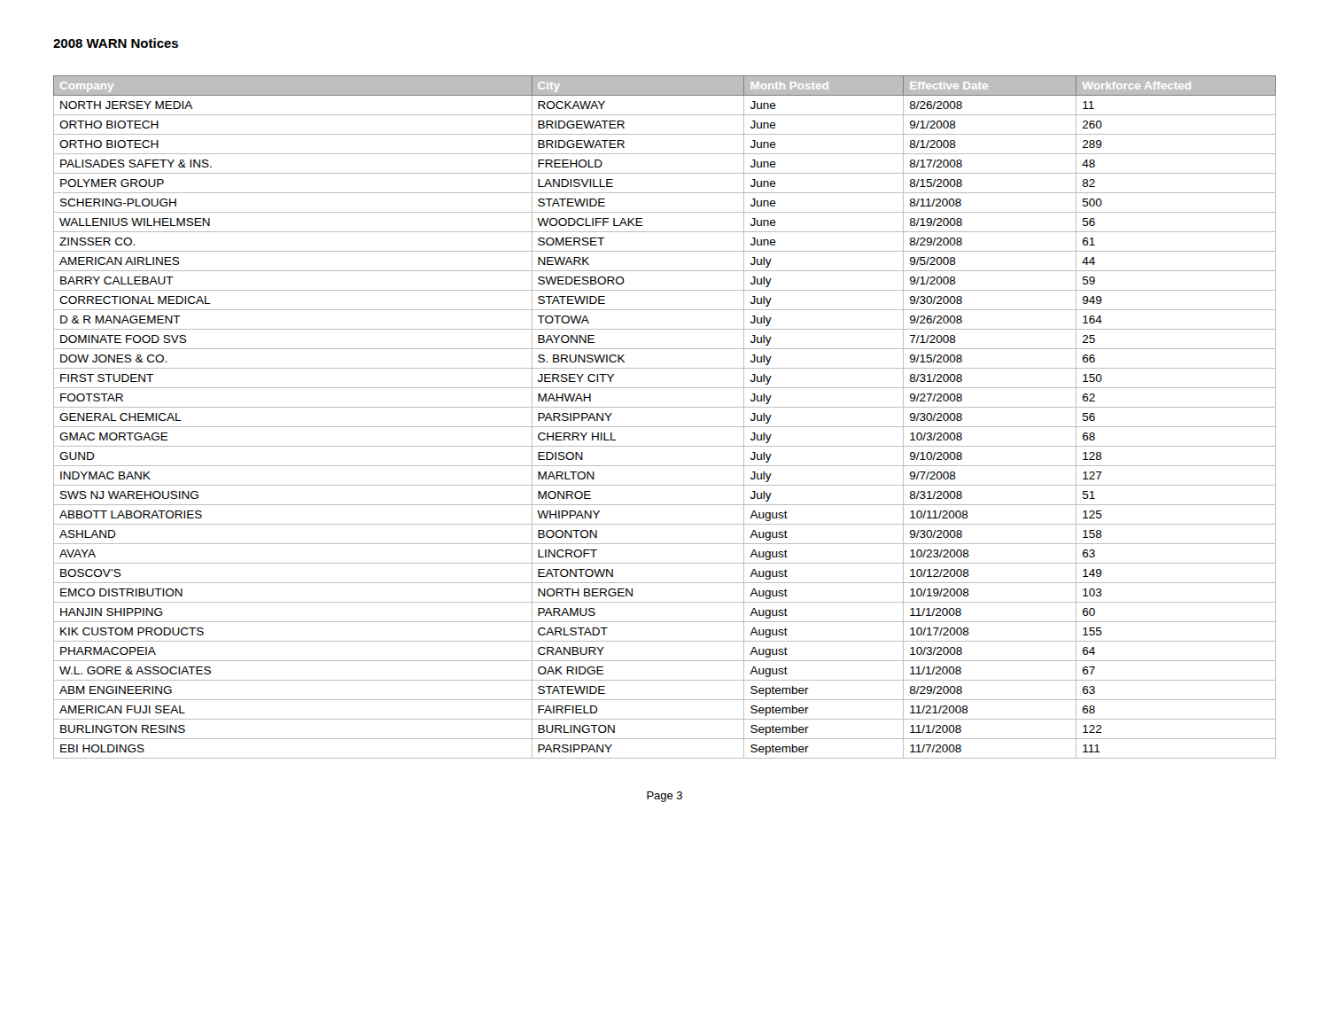2008 WARN Notices
| Company | City | Month Posted | Effective Date | Workforce Affected |
| --- | --- | --- | --- | --- |
| NORTH JERSEY MEDIA | ROCKAWAY | June | 8/26/2008 | 11 |
| ORTHO BIOTECH | BRIDGEWATER | June | 9/1/2008 | 260 |
| ORTHO BIOTECH | BRIDGEWATER | June | 8/1/2008 | 289 |
| PALISADES SAFETY & INS. | FREEHOLD | June | 8/17/2008 | 48 |
| POLYMER GROUP | LANDISVILLE | June | 8/15/2008 | 82 |
| SCHERING-PLOUGH | STATEWIDE | June | 8/11/2008 | 500 |
| WALLENIUS WILHELMSEN | WOODCLIFF LAKE | June | 8/19/2008 | 56 |
| ZINSSER CO. | SOMERSET | June | 8/29/2008 | 61 |
| AMERICAN AIRLINES | NEWARK | July | 9/5/2008 | 44 |
| BARRY CALLEBAUT | SWEDESBORO | July | 9/1/2008 | 59 |
| CORRECTIONAL MEDICAL | STATEWIDE | July | 9/30/2008 | 949 |
| D & R MANAGEMENT | TOTOWA | July | 9/26/2008 | 164 |
| DOMINATE FOOD SVS | BAYONNE | July | 7/1/2008 | 25 |
| DOW JONES & CO. | S. BRUNSWICK | July | 9/15/2008 | 66 |
| FIRST STUDENT | JERSEY CITY | July | 8/31/2008 | 150 |
| FOOTSTAR | MAHWAH | July | 9/27/2008 | 62 |
| GENERAL CHEMICAL | PARSIPPANY | July | 9/30/2008 | 56 |
| GMAC MORTGAGE | CHERRY HILL | July | 10/3/2008 | 68 |
| GUND | EDISON | July | 9/10/2008 | 128 |
| INDYMAC BANK | MARLTON | July | 9/7/2008 | 127 |
| SWS NJ WAREHOUSING | MONROE | July | 8/31/2008 | 51 |
| ABBOTT LABORATORIES | WHIPPANY | August | 10/11/2008 | 125 |
| ASHLAND | BOONTON | August | 9/30/2008 | 158 |
| AVAYA | LINCROFT | August | 10/23/2008 | 63 |
| BOSCOV’S | EATONTOWN | August | 10/12/2008 | 149 |
| EMCO DISTRIBUTION | NORTH BERGEN | August | 10/19/2008 | 103 |
| HANJIN SHIPPING | PARAMUS | August | 11/1/2008 | 60 |
| KIK CUSTOM PRODUCTS | CARLSTADT | August | 10/17/2008 | 155 |
| PHARMACOPEIA | CRANBURY | August | 10/3/2008 | 64 |
| W.L. GORE & ASSOCIATES | OAK RIDGE | August | 11/1/2008 | 67 |
| ABM ENGINEERING | STATEWIDE | September | 8/29/2008 | 63 |
| AMERICAN FUJI SEAL | FAIRFIELD | September | 11/21/2008 | 68 |
| BURLINGTON RESINS | BURLINGTON | September | 11/1/2008 | 122 |
| EBI HOLDINGS | PARSIPPANY | September | 11/7/2008 | 111 |
Page 3